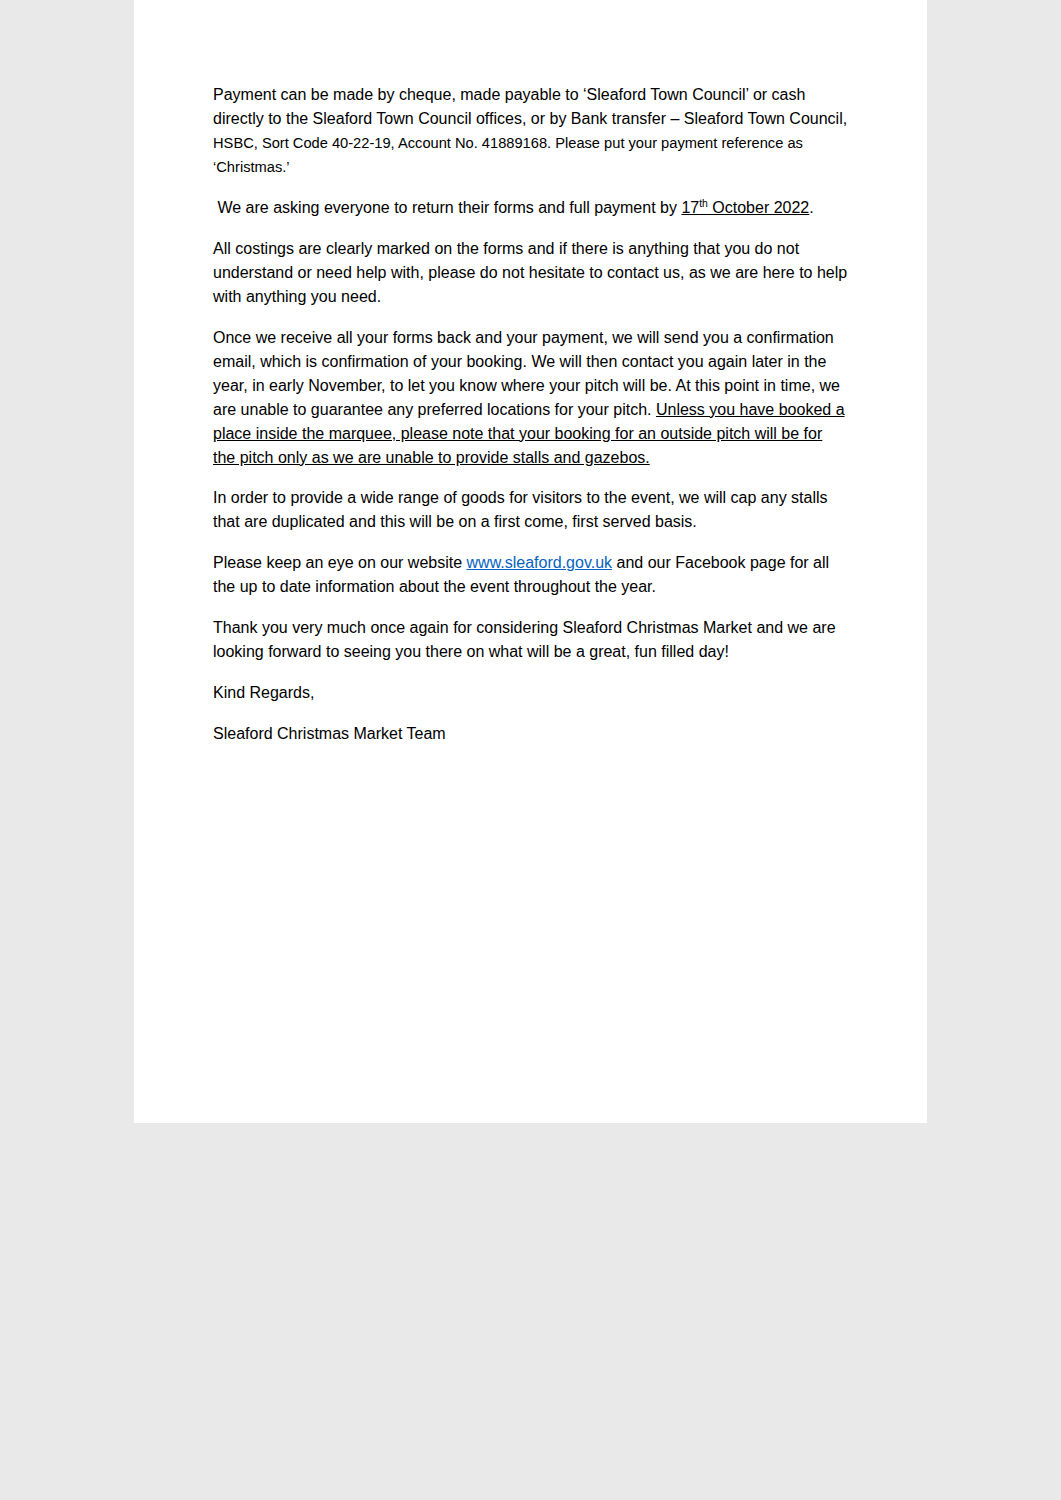Payment can be made by cheque, made payable to ‘Sleaford Town Council’ or cash directly to the Sleaford Town Council offices, or by Bank transfer – Sleaford Town Council, HSBC, Sort Code 40-22-19, Account No. 41889168. Please put your payment reference as ‘Christmas.’
We are asking everyone to return their forms and full payment by 17th October 2022.
All costings are clearly marked on the forms and if there is anything that you do not understand or need help with, please do not hesitate to contact us, as we are here to help with anything you need.
Once we receive all your forms back and your payment, we will send you a confirmation email, which is confirmation of your booking. We will then contact you again later in the year, in early November, to let you know where your pitch will be. At this point in time, we are unable to guarantee any preferred locations for your pitch. Unless you have booked a place inside the marquee, please note that your booking for an outside pitch will be for the pitch only as we are unable to provide stalls and gazebos.
In order to provide a wide range of goods for visitors to the event, we will cap any stalls that are duplicated and this will be on a first come, first served basis.
Please keep an eye on our website www.sleaford.gov.uk and our Facebook page for all the up to date information about the event throughout the year.
Thank you very much once again for considering Sleaford Christmas Market and we are looking forward to seeing you there on what will be a great, fun filled day!
Kind Regards,
Sleaford Christmas Market Team